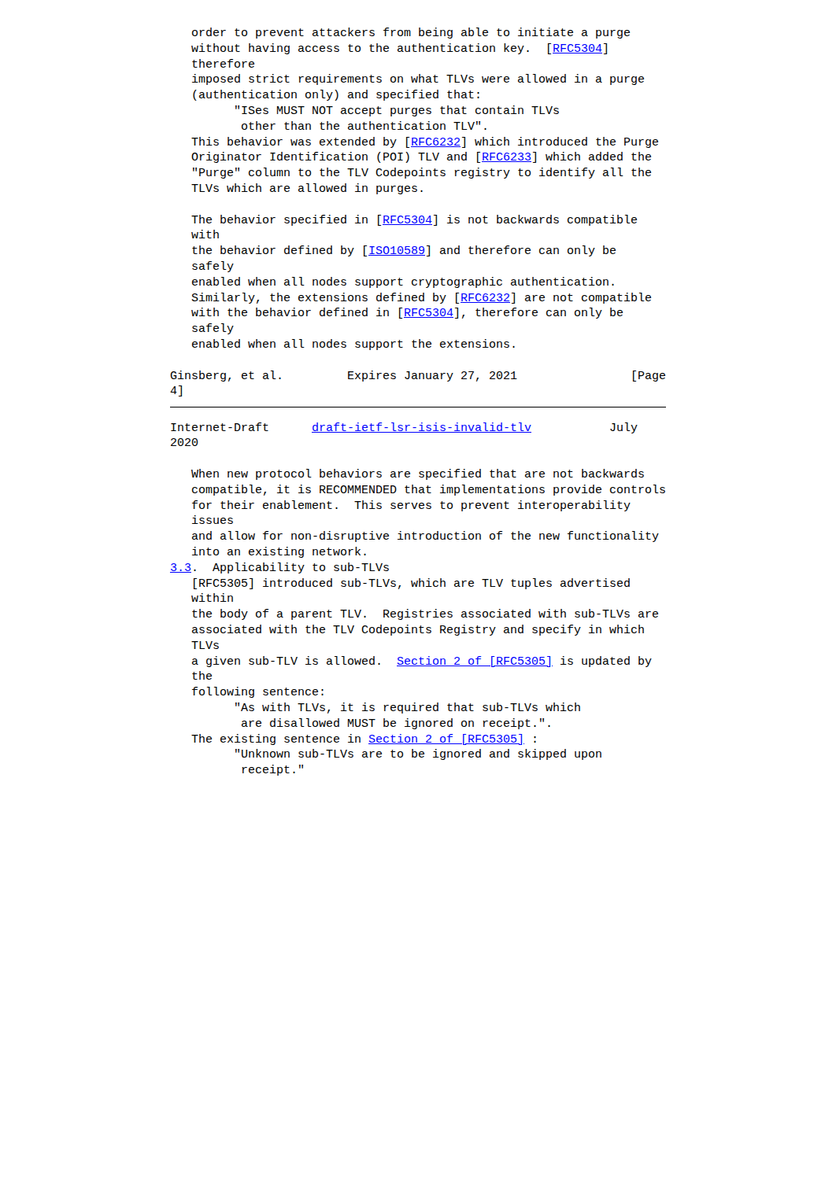order to prevent attackers from being able to initiate a purge
without having access to the authentication key.  [RFC5304] therefore
imposed strict requirements on what TLVs were allowed in a purge
(authentication only) and specified that:
   "ISes MUST NOT accept purges that contain TLVs
    other than the authentication TLV".
This behavior was extended by [RFC6232] which introduced the Purge
Originator Identification (POI) TLV and [RFC6233] which added the
"Purge" column to the TLV Codepoints registry to identify all the
TLVs which are allowed in purges.

The behavior specified in [RFC5304] is not backwards compatible with
the behavior defined by [ISO10589] and therefore can only be safely
enabled when all nodes support cryptographic authentication.
Similarly, the extensions defined by [RFC6232] are not compatible
with the behavior defined in [RFC5304], therefore can only be safely
enabled when all nodes support the extensions.
Ginsberg, et al.         Expires January 27, 2021                [Page 4]
Internet-Draft      draft-ietf-lsr-isis-invalid-tlv           July 2020
When new protocol behaviors are specified that are not backwards
compatible, it is RECOMMENDED that implementations provide controls
for their enablement.  This serves to prevent interoperability issues
and allow for non-disruptive introduction of the new functionality
into an existing network.
3.3.  Applicability to sub-TLVs
[RFC5305] introduced sub-TLVs, which are TLV tuples advertised within
the body of a parent TLV.  Registries associated with sub-TLVs are
associated with the TLV Codepoints Registry and specify in which TLVs
a given sub-TLV is allowed.  Section 2 of [RFC5305] is updated by the
following sentence:
   "As with TLVs, it is required that sub-TLVs which
    are disallowed MUST be ignored on receipt.".
The existing sentence in Section 2 of [RFC5305] :
   "Unknown sub-TLVs are to be ignored and skipped upon
    receipt."